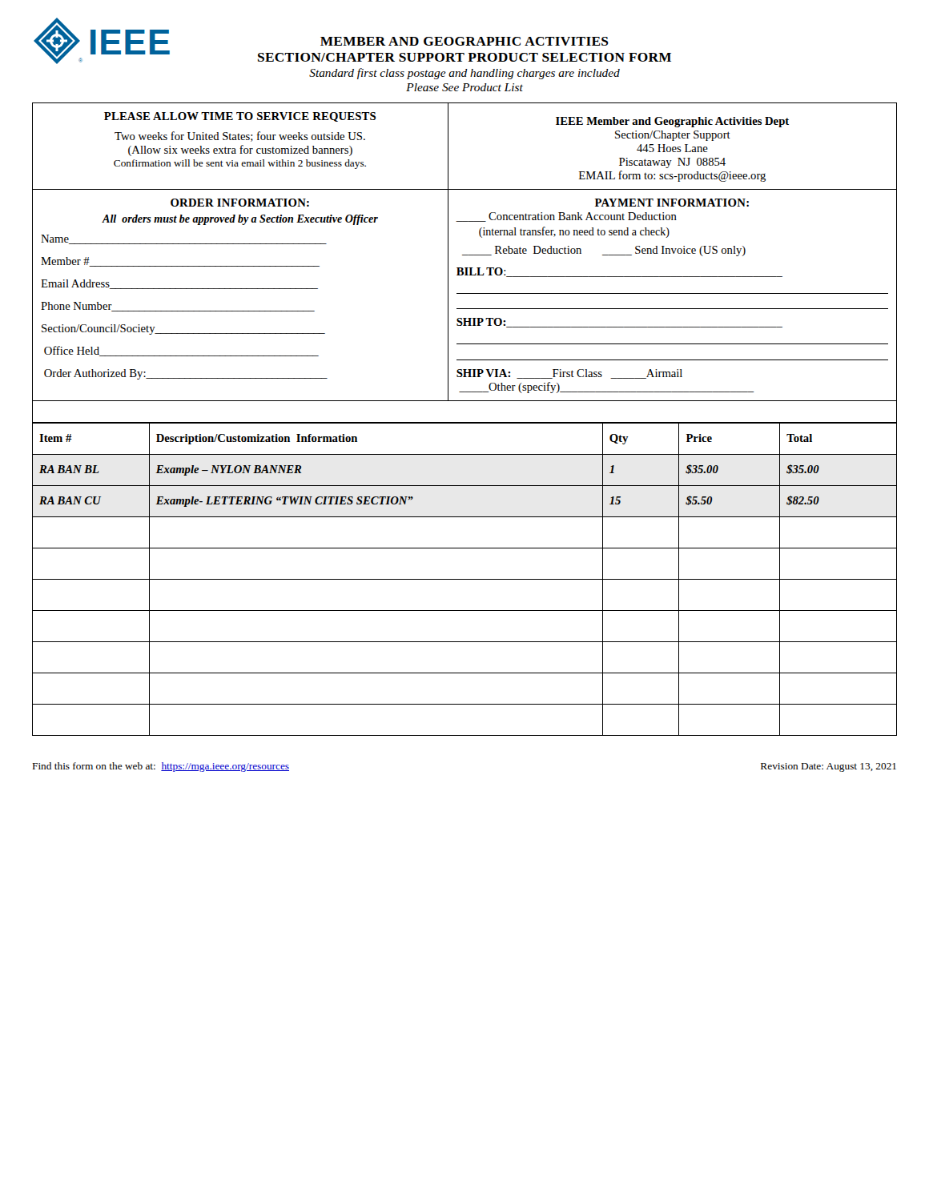IEEE ®
MEMBER AND GEOGRAPHIC ACTIVITIES
SECTION/CHAPTER SUPPORT PRODUCT SELECTION FORM
Standard first class postage and handling charges are included
Please See Product List
| PLEASE ALLOW TIME TO SERVICE REQUESTS Two weeks for United States; four weeks outside US. (Allow six weeks extra for customized banners) Confirmation will be sent via email within 2 business days. | IEEE Member and Geographic Activities Dept Section/Chapter Support 445 Hoes Lane Piscataway NJ 08854 EMAIL form to: scs-products@ieee.org |
| ORDER INFORMATION: All orders must be approved by a Section Executive Officer Name _______________________________________________ Member # __________________________________________ Email Address ______________________________________ Phone Number _____________________________________ Section/Council/Society _______________________________ Office Held ________________________________________ Order Authorized By: _________________________________ | PAYMENT INFORMATION: _____ Concentration Bank Account Deduction (internal transfer, no need to send a check) _____ Rebate Deduction _____ Send Invoice (US only) BILL TO : _______________________________________________ SHIP TO: _______________________________________________ SHIP VIA: ______First Class ______Airmail _____Other (specify) _________________________________ |
| Item # | Description/Customization Information | Qty | Price | Total |
| --- | --- | --- | --- | --- |
| RA BAN BL | Example – NYLON BANNER | 1 | $35.00 | $35.00 |
| RA BAN CU | Example- LETTERING “TWIN CITIES SECTION” | 15 | $5.50 | $82.50 |
Find this form on the web at: https://mga.ieee.org/resources
Revision Date: August 13, 2021